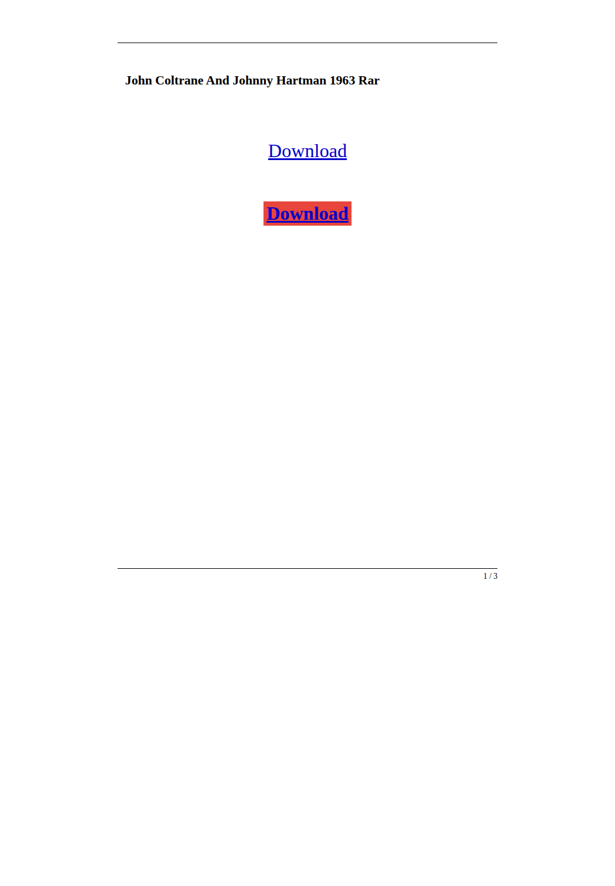John Coltrane And Johnny Hartman 1963 Rar
Download
Download
1 / 3